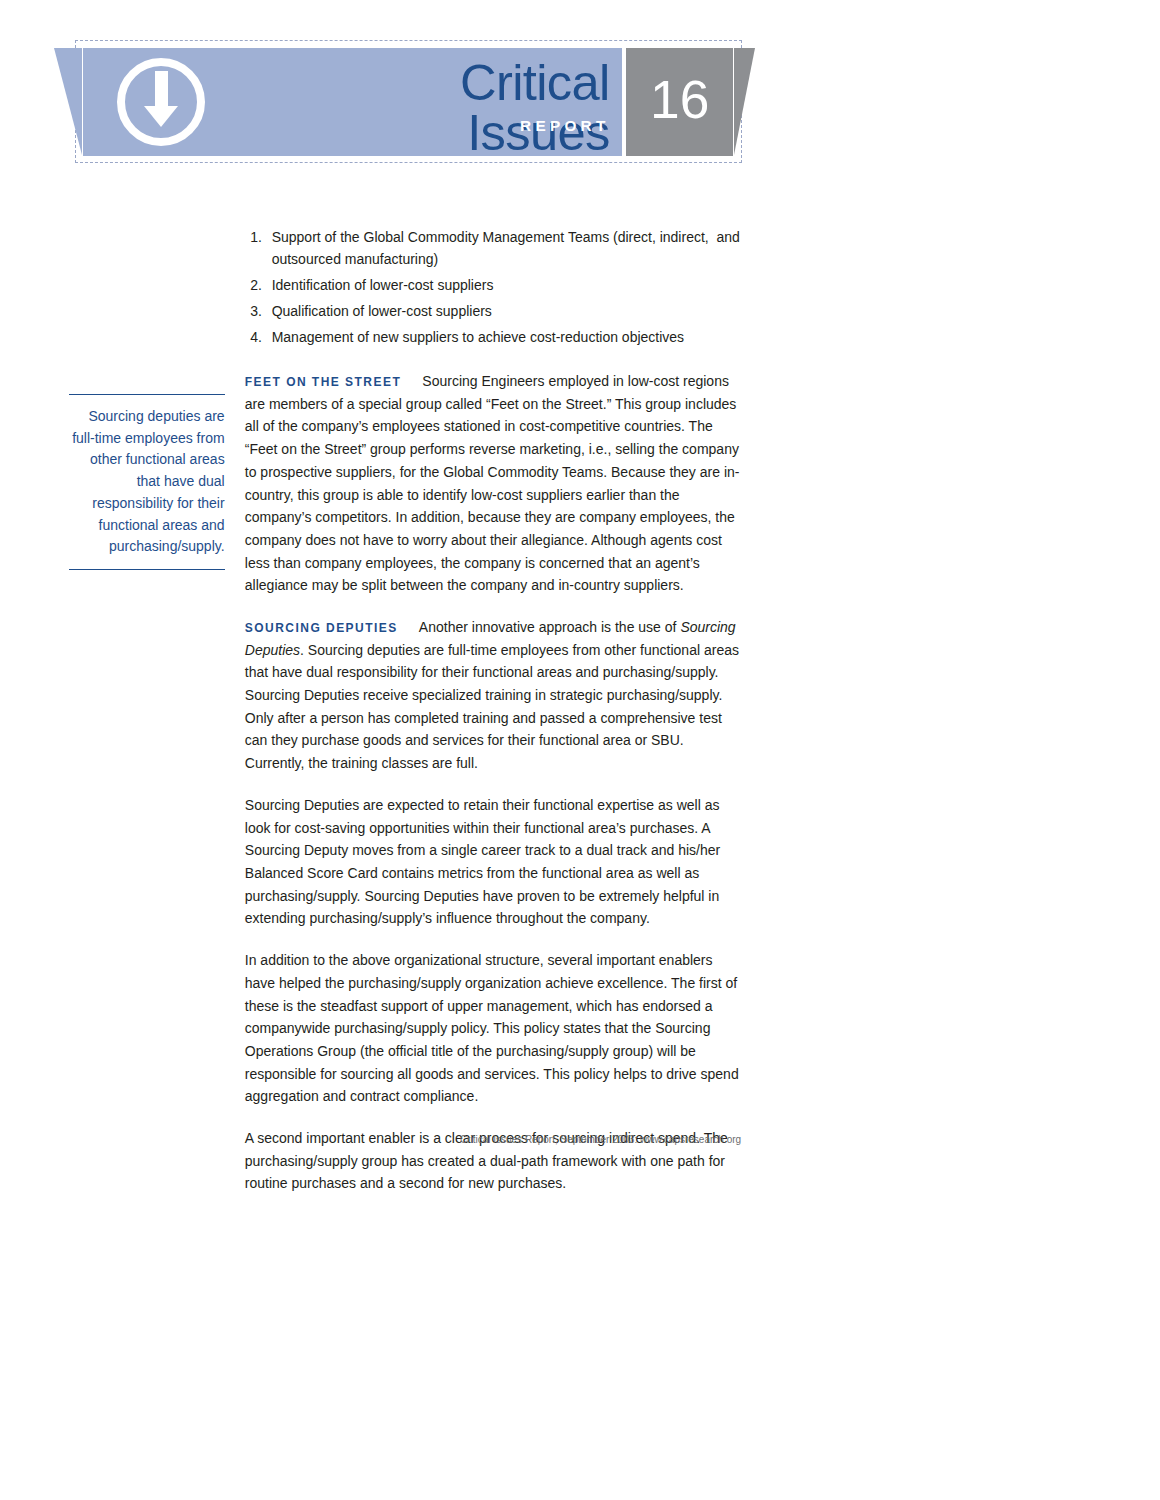Critical Issues
REPORT
16
Sourcing deputies are full-time employees from other functional areas that have dual responsibility for their functional areas and purchasing/supply.
Support of the Global Commodity Management Teams (direct, indirect, and outsourced manufacturing)
Identification of lower-cost suppliers
Qualification of lower-cost suppliers
Management of new suppliers to achieve cost-reduction objectives
Feet on the Street Sourcing Engineers employed in low-cost regions are members of a special group called “Feet on the Street.” This group includes all of the company’s employees stationed in cost-competitive countries. The “Feet on the Street” group performs reverse marketing, i.e., selling the company to prospective suppliers, for the Global Commodity Teams. Because they are in-country, this group is able to identify low-cost suppliers earlier than the company’s competitors. In addition, because they are company employees, the company does not have to worry about their allegiance. Although agents cost less than company employees, the company is concerned that an agent’s allegiance may be split between the company and in-country suppliers.
Sourcing Deputies Another innovative approach is the use of Sourcing Deputies. Sourcing deputies are full-time employees from other functional areas that have dual responsibility for their functional areas and purchasing/supply. Sourcing Deputies receive specialized training in strategic purchasing/supply. Only after a person has completed training and passed a comprehensive test can they purchase goods and services for their functional area or SBU. Currently, the training classes are full.
Sourcing Deputies are expected to retain their functional expertise as well as look for cost-saving opportunities within their functional area’s purchases. A Sourcing Deputy moves from a single career track to a dual track and his/her Balanced Score Card contains metrics from the functional area as well as purchasing/supply. Sourcing Deputies have proven to be extremely helpful in extending purchasing/supply’s influence throughout the company.
In addition to the above organizational structure, several important enablers have helped the purchasing/supply organization achieve excellence. The first of these is the steadfast support of upper management, which has endorsed a companywide purchasing/supply policy. This policy states that the Sourcing Operations Group (the official title of the purchasing/supply group) will be responsible for sourcing all goods and services. This policy helps to drive spend aggregation and contract compliance.
A second important enabler is a clear process for sourcing indirect spend. The purchasing/supply group has created a dual-path framework with one path for routine purchases and a second for new purchases.
Critical Issues Report, September 2003: www.capsresearch.org